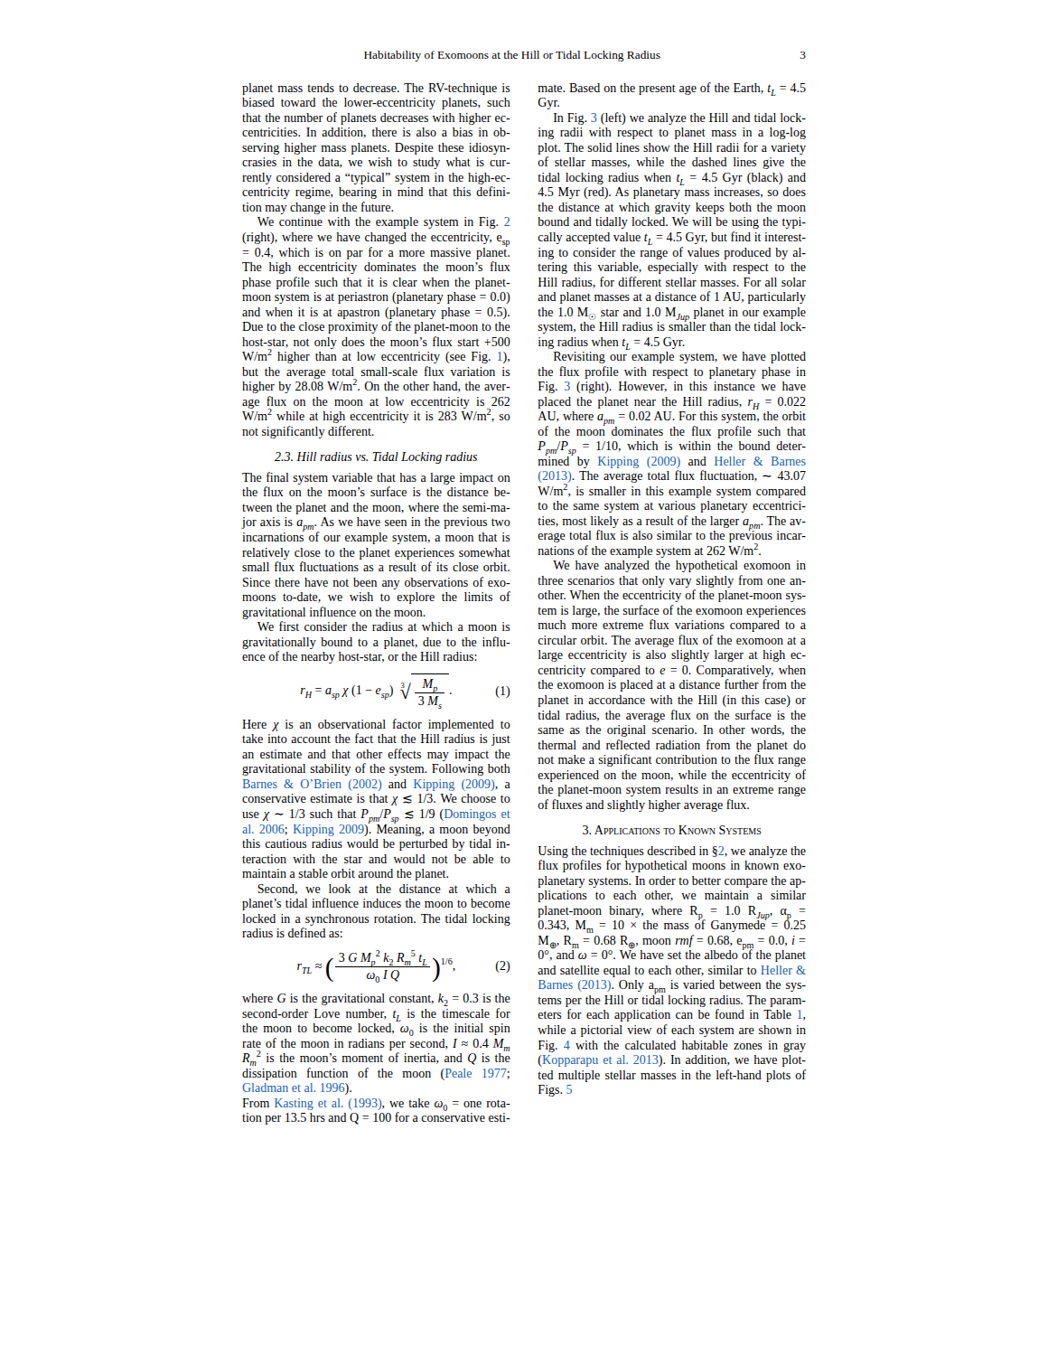Habitability of Exomoons at the Hill or Tidal Locking Radius
3
planet mass tends to decrease. The RV-technique is biased toward the lower-eccentricity planets, such that the number of planets decreases with higher eccentricities. In addition, there is also a bias in observing higher mass planets. Despite these idiosyncrasies in the data, we wish to study what is currently considered a “typical” system in the high-eccentricity regime, bearing in mind that this definition may change in the future.
We continue with the example system in Fig. 2 (right), where we have changed the eccentricity, esp = 0.4, which is on par for a more massive planet. The high eccentricity dominates the moon’s flux phase profile such that it is clear when the planet-moon system is at periastron (planetary phase = 0.0) and when it is at apastron (planetary phase = 0.5). Due to the close proximity of the planet-moon to the host-star, not only does the moon’s flux start +500 W/m2 higher than at low eccentricity (see Fig. 1), but the average total small-scale flux variation is higher by 28.08 W/m2. On the other hand, the average flux on the moon at low eccentricity is 262 W/m2 while at high eccentricity it is 283 W/m2, so not significantly different.
2.3. Hill radius vs. Tidal Locking radius
The final system variable that has a large impact on the flux on the moon’s surface is the distance between the planet and the moon, where the semi-major axis is apm. As we have seen in the previous two incarnations of our example system, a moon that is relatively close to the planet experiences somewhat small flux fluctuations as a result of its close orbit. Since there have not been any observations of exomoons to-date, we wish to explore the limits of gravitational influence on the moon.
We first consider the radius at which a moon is gravitationally bound to a planet, due to the influence of the nearby host-star, or the Hill radius:
rH = asp χ (1 − esp) 3√Mp 3 Ms. (1)
Here χ is an observational factor implemented to take into account the fact that the Hill radius is just an estimate and that other effects may impact the gravitational stability of the system. Following both Barnes & O’Brien (2002) and Kipping (2009), a conservative estimate is that χ ≲ 1/3. We choose to use χ ∼ 1/3 such that Ppm/Psp ≲ 1/9 (Domingos et al. 2006; Kipping 2009). Meaning, a moon beyond this cautious radius would be perturbed by tidal interaction with the star and would not be able to maintain a stable orbit around the planet.
Second, we look at the distance at which a planet’s tidal influence induces the moon to become locked in a synchronous rotation. The tidal locking radius is defined as:
rTL ≈ (3 G Mp2 k2 Rm5 tL ω0 I Q)1/6, (2)
where G is the gravitational constant, k2 = 0.3 is the second-order Love number, tL is the timescale for the moon to become locked, ω0 is the initial spin rate of the moon in radians per second, I ≈ 0.4 Mm Rm2 is the moon’s moment of inertia, and Q is the dissipation function of the moon (Peale 1977; Gladman et al. 1996).
From Kasting et al. (1993), we take ω0 = one rotation per 13.5 hrs and Q = 100 for a conservative estimate. Based on the present age of the Earth, tL = 4.5 Gyr.
In Fig. 3 (left) we analyze the Hill and tidal locking radii with respect to planet mass in a log-log plot. The solid lines show the Hill radii for a variety of stellar masses, while the dashed lines give the tidal locking radius when tL = 4.5 Gyr (black) and 4.5 Myr (red). As planetary mass increases, so does the distance at which gravity keeps both the moon bound and tidally locked. We will be using the typically accepted value tL = 4.5 Gyr, but find it interesting to consider the range of values produced by altering this variable, especially with respect to the Hill radius, for different stellar masses. For all solar and planet masses at a distance of 1 AU, particularly the 1.0 M☉ star and 1.0 MJup planet in our example system, the Hill radius is smaller than the tidal locking radius when tL = 4.5 Gyr.
Revisiting our example system, we have plotted the flux profile with respect to planetary phase in Fig. 3 (right). However, in this instance we have placed the planet near the Hill radius, rH = 0.022 AU, where apm = 0.02 AU. For this system, the orbit of the moon dominates the flux profile such that Ppm/Psp = 1/10, which is within the bound determined by Kipping (2009) and Heller & Barnes (2013). The average total flux fluctuation, ∼ 43.07 W/m2, is smaller in this example system compared to the same system at various planetary eccentricities, most likely as a result of the larger apm. The average total flux is also similar to the previous incarnations of the example system at 262 W/m2.
We have analyzed the hypothetical exomoon in three scenarios that only vary slightly from one another. When the eccentricity of the planet-moon system is large, the surface of the exomoon experiences much more extreme flux variations compared to a circular orbit. The average flux of the exomoon at a large eccentricity is also slightly larger at high eccentricity compared to e = 0. Comparatively, when the exomoon is placed at a distance further from the planet in accordance with the Hill (in this case) or tidal radius, the average flux on the surface is the same as the original scenario. In other words, the thermal and reflected radiation from the planet do not make a significant contribution to the flux range experienced on the moon, while the eccentricity of the planet-moon system results in an extreme range of fluxes and slightly higher average flux.
3. Applications to Known Systems
Using the techniques described in §2, we analyze the flux profiles for hypothetical moons in known exoplanetary systems. In order to better compare the applications to each other, we maintain a similar planet-moon binary, where Rp = 1.0 RJup, αp = 0.343, Mm = 10 × the mass of Ganymede = 0.25 M⊕, Rm = 0.68 R⊕, moon rmf = 0.68, epm = 0.0, i = 0°, and ω = 0°. We have set the albedo of the planet and satellite equal to each other, similar to Heller & Barnes (2013). Only apm is varied between the systems per the Hill or tidal locking radius. The parameters for each application can be found in Table 1, while a pictorial view of each system are shown in Fig. 4 with the calculated habitable zones in gray (Kopparapu et al. 2013). In addition, we have plotted multiple stellar masses in the left-hand plots of Figs. 5